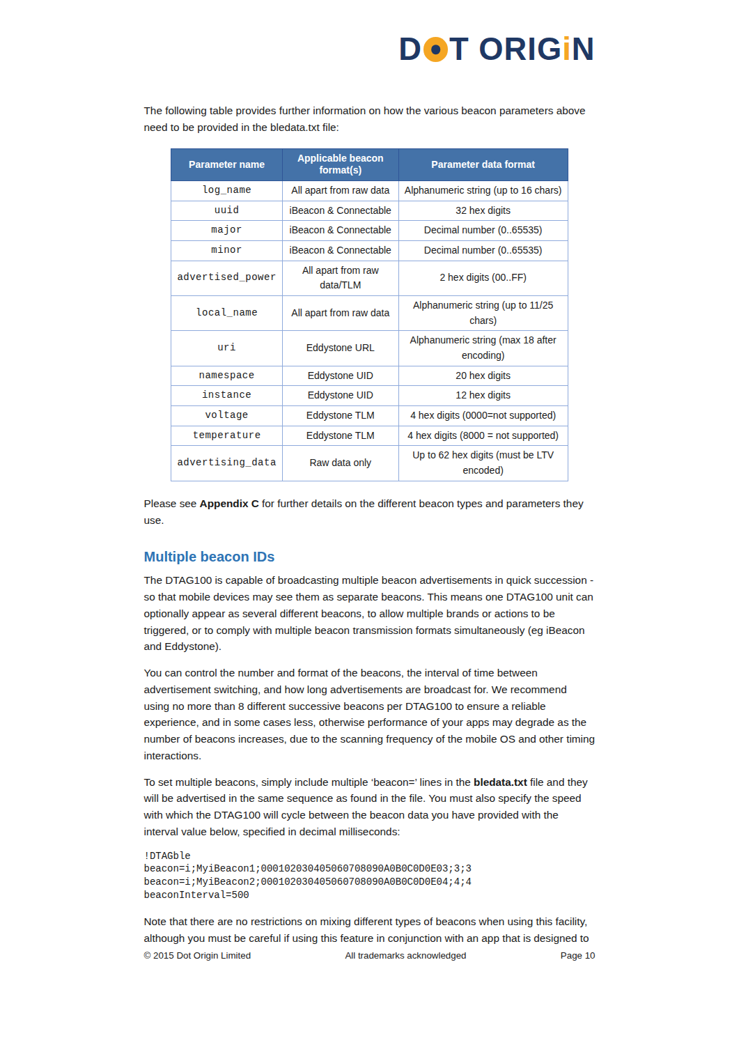D T ORIGi N
The following table provides further information on how the various beacon parameters above need to be provided in the bledata.txt file:
| Parameter name | Applicable beacon format(s) | Parameter data format |
| --- | --- | --- |
| log_name | All apart from raw data | Alphanumeric string (up to 16 chars) |
| uuid | iBeacon & Connectable | 32 hex digits |
| major | iBeacon & Connectable | Decimal number (0..65535) |
| minor | iBeacon & Connectable | Decimal number (0..65535) |
| advertised_power | All apart from raw data/TLM | 2 hex digits (00..FF) |
| local_name | All apart from raw data | Alphanumeric string (up to 11/25 chars) |
| uri | Eddystone URL | Alphanumeric string (max 18 after encoding) |
| namespace | Eddystone UID | 20 hex digits |
| instance | Eddystone UID | 12 hex digits |
| voltage | Eddystone TLM | 4 hex digits (0000=not supported) |
| temperature | Eddystone TLM | 4 hex digits (8000 = not supported) |
| advertising_data | Raw data only | Up to 62 hex digits (must be LTV encoded) |
Please see Appendix C for further details on the different beacon types and parameters they use.
Multiple beacon IDs
The DTAG100 is capable of broadcasting multiple beacon advertisements in quick succession - so that mobile devices may see them as separate beacons. This means one DTAG100 unit can optionally appear as several different beacons, to allow multiple brands or actions to be triggered, or to comply with multiple beacon transmission formats simultaneously (eg iBeacon and Eddystone).
You can control the number and format of the beacons, the interval of time between advertisement switching, and how long advertisements are broadcast for. We recommend using no more than 8 different successive beacons per DTAG100 to ensure a reliable experience, and in some cases less, otherwise performance of your apps may degrade as the number of beacons increases, due to the scanning frequency of the mobile OS and other timing interactions.
To set multiple beacons, simply include multiple ‘beacon=’ lines in the bledata.txt file and they will be advertised in the same sequence as found in the file. You must also specify the speed with which the DTAG100 will cycle between the beacon data you have provided with the interval value below, specified in decimal milliseconds:
!DTAGble
beacon=i;MyiBeacon1;000102030405060708090A0B0C0D0E03;3;3
beacon=i;MyiBeacon2;000102030405060708090A0B0C0D0E04;4;4
beaconInterval=500
Note that there are no restrictions on mixing different types of beacons when using this facility, although you must be careful if using this feature in conjunction with an app that is designed to
© 2015 Dot Origin Limited All trademarks acknowledged Page 10